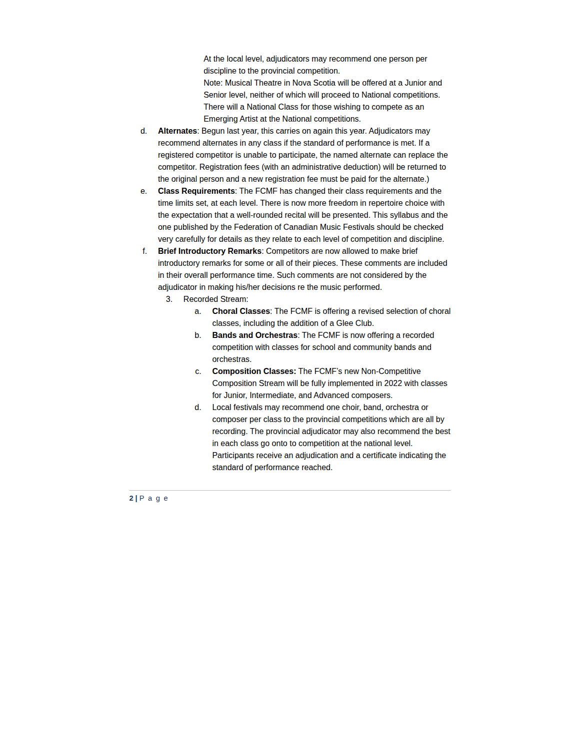At the local level, adjudicators may recommend one person per discipline to the provincial competition.
Note: Musical Theatre in Nova Scotia will be offered at a Junior and Senior level, neither of which will proceed to National competitions. There will a National Class for those wishing to compete as an Emerging Artist at the National competitions.
Alternates: Begun last year, this carries on again this year. Adjudicators may recommend alternates in any class if the standard of performance is met. If a registered competitor is unable to participate, the named alternate can replace the competitor. Registration fees (with an administrative deduction) will be returned to the original person and a new registration fee must be paid for the alternate.)
Class Requirements: The FCMF has changed their class requirements and the time limits set, at each level. There is now more freedom in repertoire choice with the expectation that a well-rounded recital will be presented. This syllabus and the one published by the Federation of Canadian Music Festivals should be checked very carefully for details as they relate to each level of competition and discipline.
Brief Introductory Remarks: Competitors are now allowed to make brief introductory remarks for some or all of their pieces. These comments are included in their overall performance time. Such comments are not considered by the adjudicator in making his/her decisions re the music performed.
Recorded Stream:
Choral Classes: The FCMF is offering a revised selection of choral classes, including the addition of a Glee Club.
Bands and Orchestras: The FCMF is now offering a recorded competition with classes for school and community bands and orchestras.
Composition Classes: The FCMF’s new Non-Competitive Composition Stream will be fully implemented in 2022 with classes for Junior, Intermediate, and Advanced composers.
Local festivals may recommend one choir, band, orchestra or composer per class to the provincial competitions which are all by recording. The provincial adjudicator may also recommend the best in each class go onto to competition at the national level. Participants receive an adjudication and a certificate indicating the standard of performance reached.
2 | P a g e